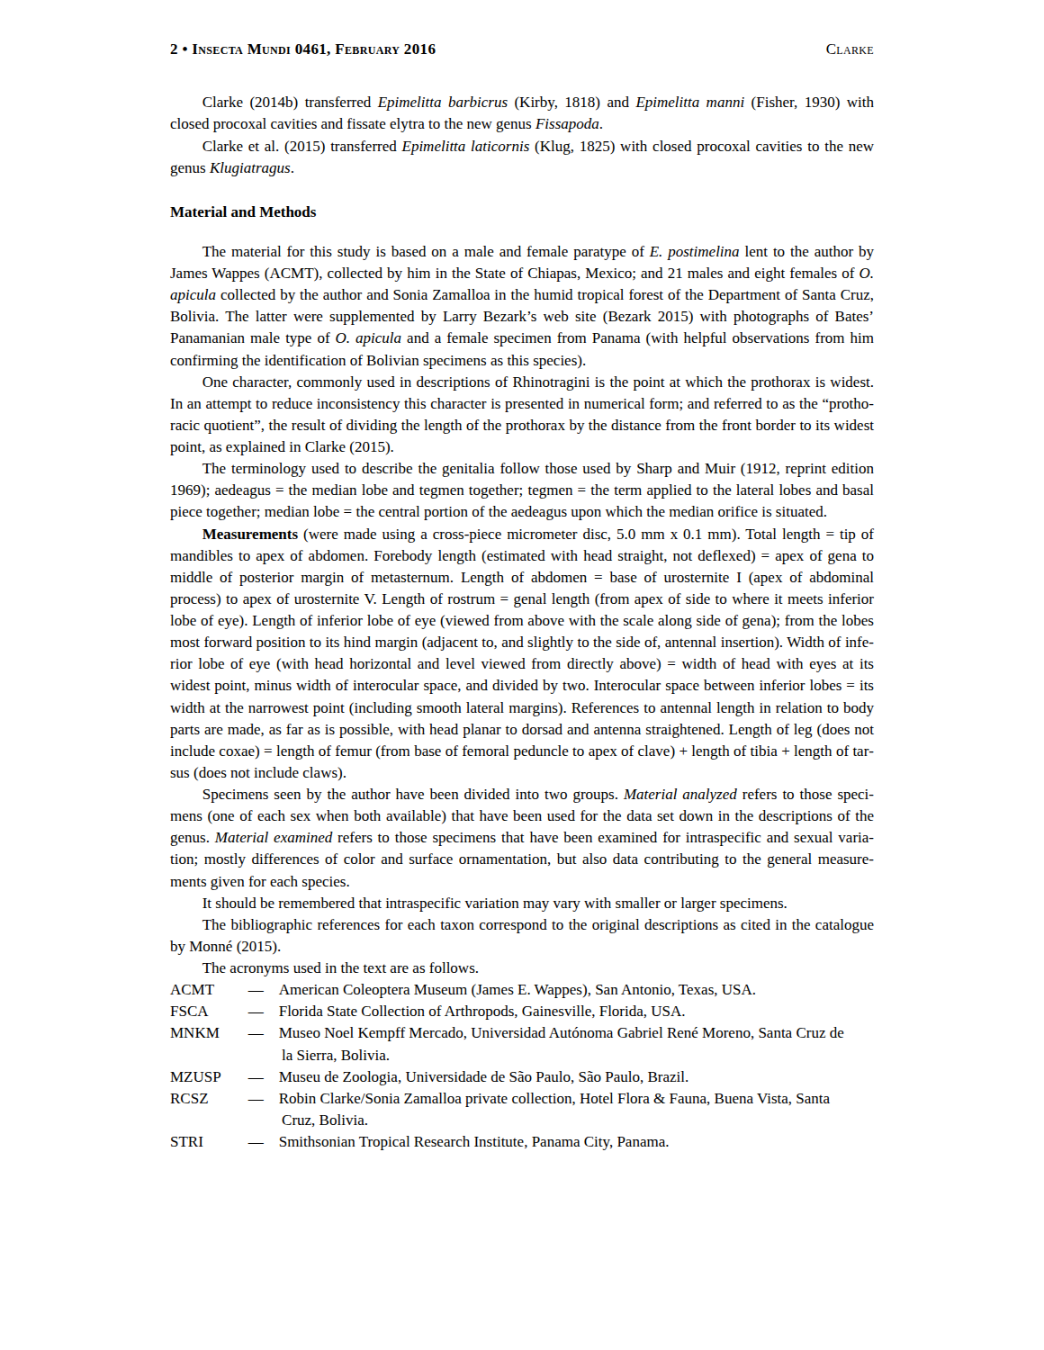2 • Insecta Mundi 0461, February 2016 Clarke
Clarke (2014b) transferred Epimelitta barbicrus (Kirby, 1818) and Epimelitta manni (Fisher, 1930) with closed procoxal cavities and fissate elytra to the new genus Fissapoda.
Clarke et al. (2015) transferred Epimelitta laticornis (Klug, 1825) with closed procoxal cavities to the new genus Klugiatragus.
Material and Methods
The material for this study is based on a male and female paratype of E. postimelina lent to the author by James Wappes (ACMT), collected by him in the State of Chiapas, Mexico; and 21 males and eight females of O. apicula collected by the author and Sonia Zamalloa in the humid tropical forest of the Department of Santa Cruz, Bolivia. The latter were supplemented by Larry Bezark’s web site (Bezark 2015) with photographs of Bates’ Panamanian male type of O. apicula and a female specimen from Panama (with helpful observations from him confirming the identification of Bolivian specimens as this species).
One character, commonly used in descriptions of Rhinotragini is the point at which the prothorax is widest. In an attempt to reduce inconsistency this character is presented in numerical form; and referred to as the “prothoracic quotient”, the result of dividing the length of the prothorax by the distance from the front border to its widest point, as explained in Clarke (2015).
The terminology used to describe the genitalia follow those used by Sharp and Muir (1912, reprint edition 1969); aedeagus = the median lobe and tegmen together; tegmen = the term applied to the lateral lobes and basal piece together; median lobe = the central portion of the aedeagus upon which the median orifice is situated.
Measurements (were made using a cross-piece micrometer disc, 5.0 mm x 0.1 mm). Total length = tip of mandibles to apex of abdomen. Forebody length (estimated with head straight, not deflexed) = apex of gena to middle of posterior margin of metasternum. Length of abdomen = base of urosternite I (apex of abdominal process) to apex of urosternite V. Length of rostrum = genal length (from apex of side to where it meets inferior lobe of eye). Length of inferior lobe of eye (viewed from above with the scale along side of gena); from the lobes most forward position to its hind margin (adjacent to, and slightly to the side of, antennal insertion). Width of inferior lobe of eye (with head horizontal and level viewed from directly above) = width of head with eyes at its widest point, minus width of interocular space, and divided by two. Interocular space between inferior lobes = its width at the narrowest point (including smooth lateral margins). References to antennal length in relation to body parts are made, as far as is possible, with head planar to dorsad and antenna straightened. Length of leg (does not include coxae) = length of femur (from base of femoral peduncle to apex of clave) + length of tibia + length of tarsus (does not include claws).
Specimens seen by the author have been divided into two groups. Material analyzed refers to those specimens (one of each sex when both available) that have been used for the data set down in the descriptions of the genus. Material examined refers to those specimens that have been examined for intraspecific and sexual variation; mostly differences of color and surface ornamentation, but also data contributing to the general measurements given for each species.
It should be remembered that intraspecific variation may vary with smaller or larger specimens.
The bibliographic references for each taxon correspond to the original descriptions as cited in the catalogue by Monné (2015).
The acronyms used in the text are as follows.
ACMT
—American Coleoptera Museum (James E. Wappes), San Antonio, Texas, USA.
FSCA
—Florida State Collection of Arthropods, Gainesville, Florida, USA.
MNKM
—Museo Noel Kempff Mercado, Universidad Autónoma Gabriel René Moreno, Santa Cruz dela Sierra, Bolivia.
MZUSP
—Museu de Zoologia, Universidade de São Paulo, São Paulo, Brazil.
RCSZ
—Robin Clarke/Sonia Zamalloa private collection, Hotel Flora & Fauna, Buena Vista, SantaCruz, Bolivia.
STRI
—Smithsonian Tropical Research Institute, Panama City, Panama.